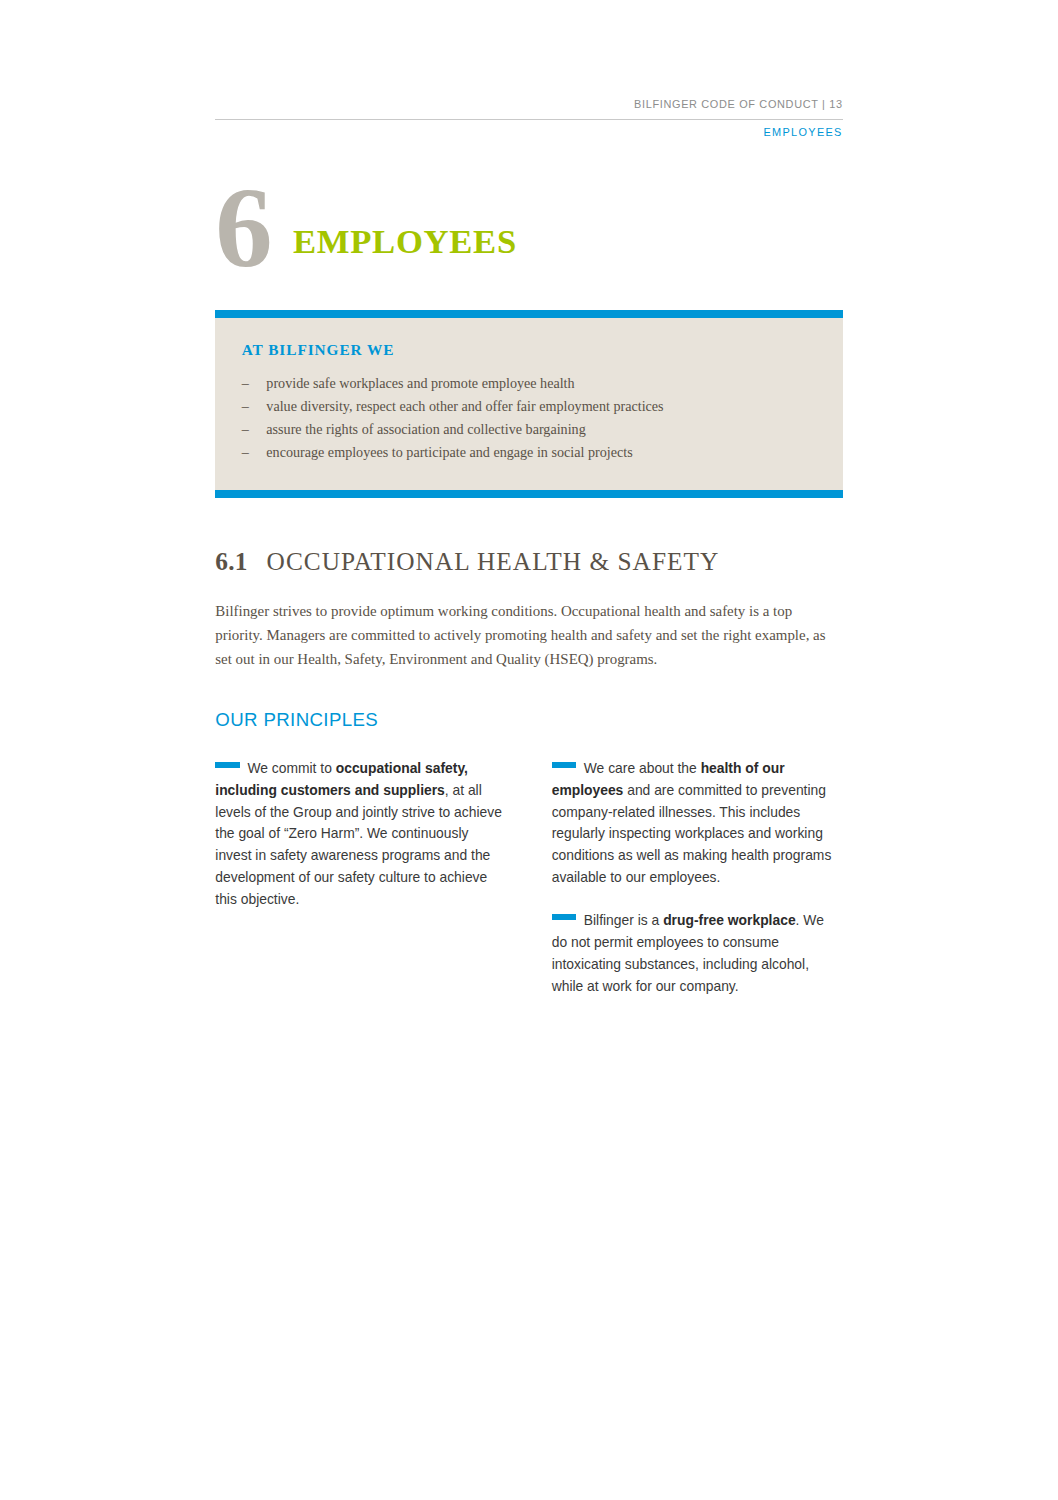Bilfinger Code of Conduct | 13
Employees
6
Employees
At Bilfinger we
provide safe workplaces and promote employee health
value diversity, respect each other and offer fair employment practices
assure the rights of association and collective bargaining
encourage employees to participate and engage in social projects
6.1
Occupational Health & Safety
Bilfinger strives to provide optimum working conditions. Occupational health and safety is a top priority. Managers are committed to actively promoting health and safety and set the right example, as set out in our Health, Safety, Environment and Quality (HSEQ) programs.
Our Principles
We commit to occupational safety, including customers and suppliers, at all levels of the Group and jointly strive to achieve the goal of “Zero Harm”. We continuously invest in safety awareness programs and the development of our safety culture to achieve this objective.
We care about the health of our employees and are committed to preventing company-related illnesses. This includes regularly inspecting workplaces and working conditions as well as making health programs available to our employees.
Bilfinger is a drug-free workplace. We do not permit employees to consume intoxicating substances, including alcohol, while at work for our company.